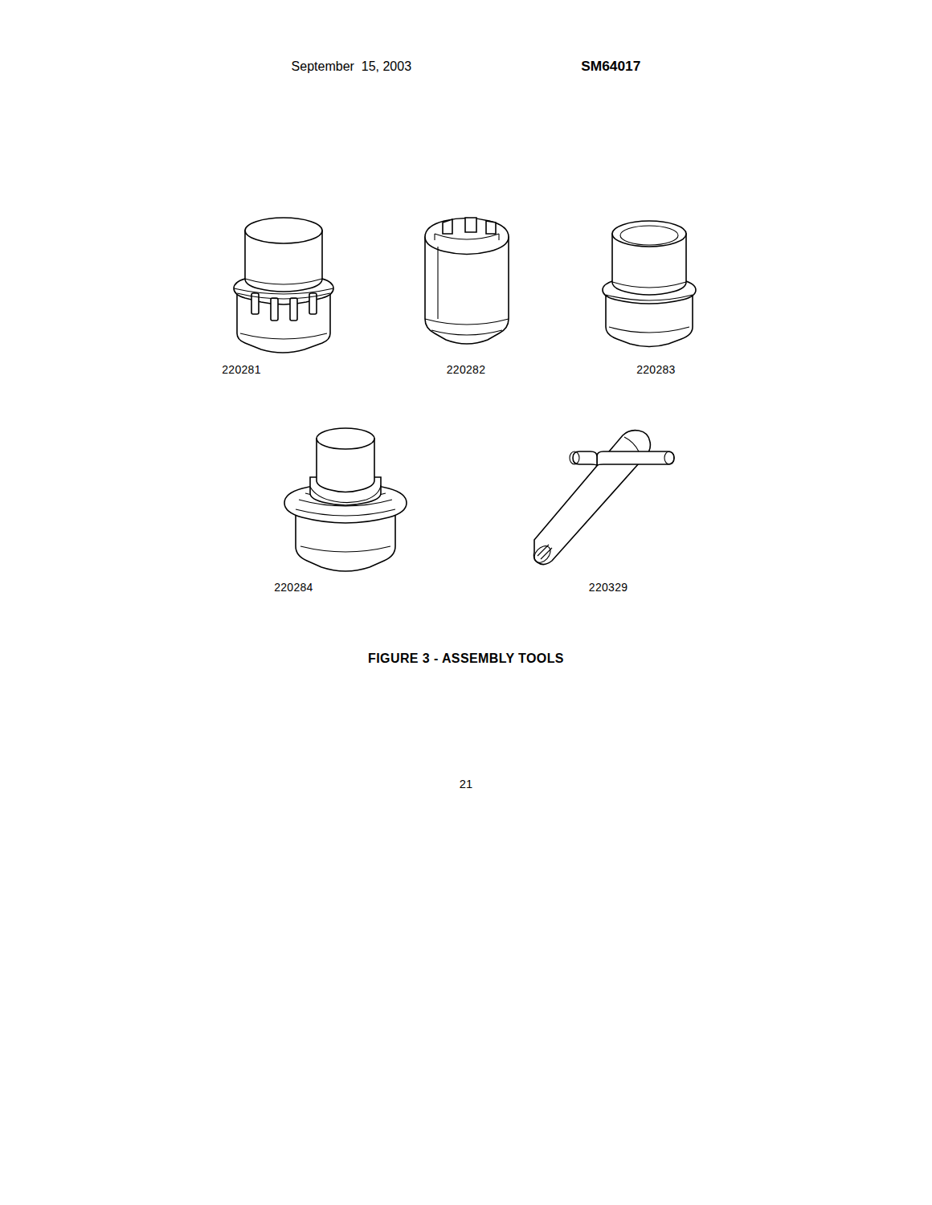September 15, 2003 SM64017
220281
220282
220283
220284
220329
FIGURE 3 - ASSEMBLY TOOLS
21